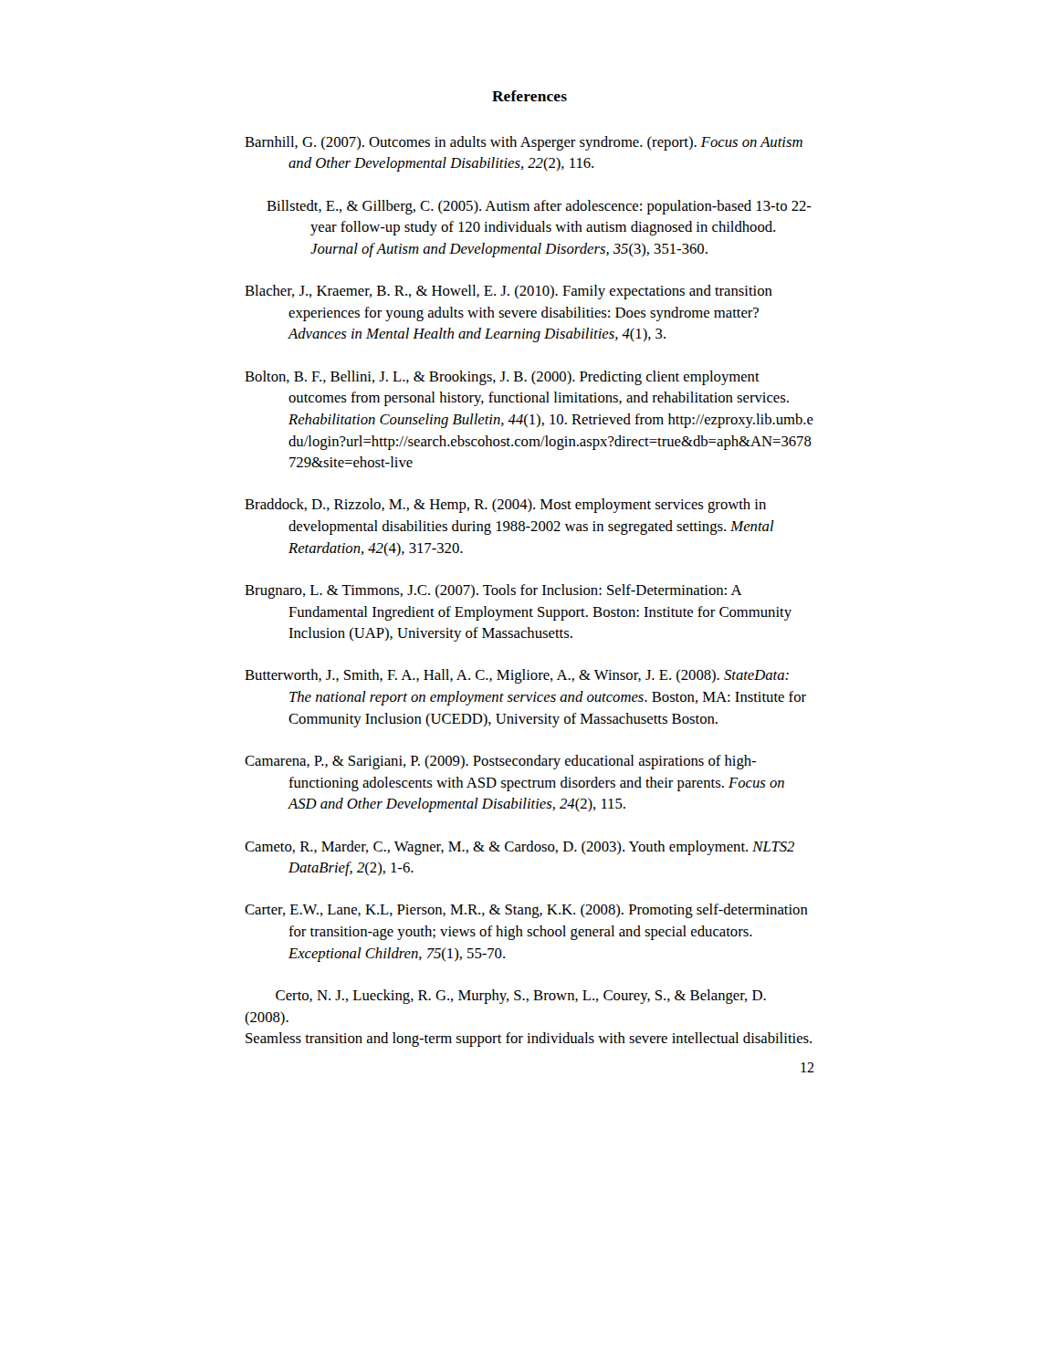References
Barnhill, G. (2007). Outcomes in adults with Asperger syndrome. (report). Focus on Autism and Other Developmental Disabilities, 22(2), 116.
Billstedt, E., & Gillberg, C. (2005). Autism after adolescence: population-based 13-to 22-year follow-up study of 120 individuals with autism diagnosed in childhood. Journal of Autism and Developmental Disorders, 35(3), 351-360.
Blacher, J., Kraemer, B. R., & Howell, E. J. (2010). Family expectations and transition experiences for young adults with severe disabilities: Does syndrome matter? Advances in Mental Health and Learning Disabilities, 4(1), 3.
Bolton, B. F., Bellini, J. L., & Brookings, J. B. (2000). Predicting client employment outcomes from personal history, functional limitations, and rehabilitation services. Rehabilitation Counseling Bulletin, 44(1), 10. Retrieved from http://ezproxy.lib.umb.edu/login?url=http://search.ebscohost.com/login.aspx?direct=true&db=aph&AN=3678729&site=ehost-live
Braddock, D., Rizzolo, M., & Hemp, R. (2004). Most employment services growth in developmental disabilities during 1988-2002 was in segregated settings. Mental Retardation, 42(4), 317-320.
Brugnaro, L. & Timmons, J.C. (2007). Tools for Inclusion: Self-Determination: A Fundamental Ingredient of Employment Support. Boston: Institute for Community Inclusion (UAP), University of Massachusetts.
Butterworth, J., Smith, F. A., Hall, A. C., Migliore, A., & Winsor, J. E. (2008). StateData: The national report on employment services and outcomes. Boston, MA: Institute for Community Inclusion (UCEDD), University of Massachusetts Boston.
Camarena, P., & Sarigiani, P. (2009). Postsecondary educational aspirations of high-functioning adolescents with ASD spectrum disorders and their parents. Focus on ASD and Other Developmental Disabilities, 24(2), 115.
Cameto, R., Marder, C., Wagner, M., & & Cardoso, D. (2003). Youth employment. NLTS2 DataBrief, 2(2), 1-6.
Carter, E.W., Lane, K.L, Pierson, M.R., & Stang, K.K. (2008). Promoting self-determination for transition-age youth; views of high school general and special educators. Exceptional Children, 75(1), 55-70.
Certo, N. J., Luecking, R. G., Murphy, S., Brown, L., Courey, S., & Belanger, D. (2008).Seamless transition and long-term support for individuals with severe intellectual disabilities.
12